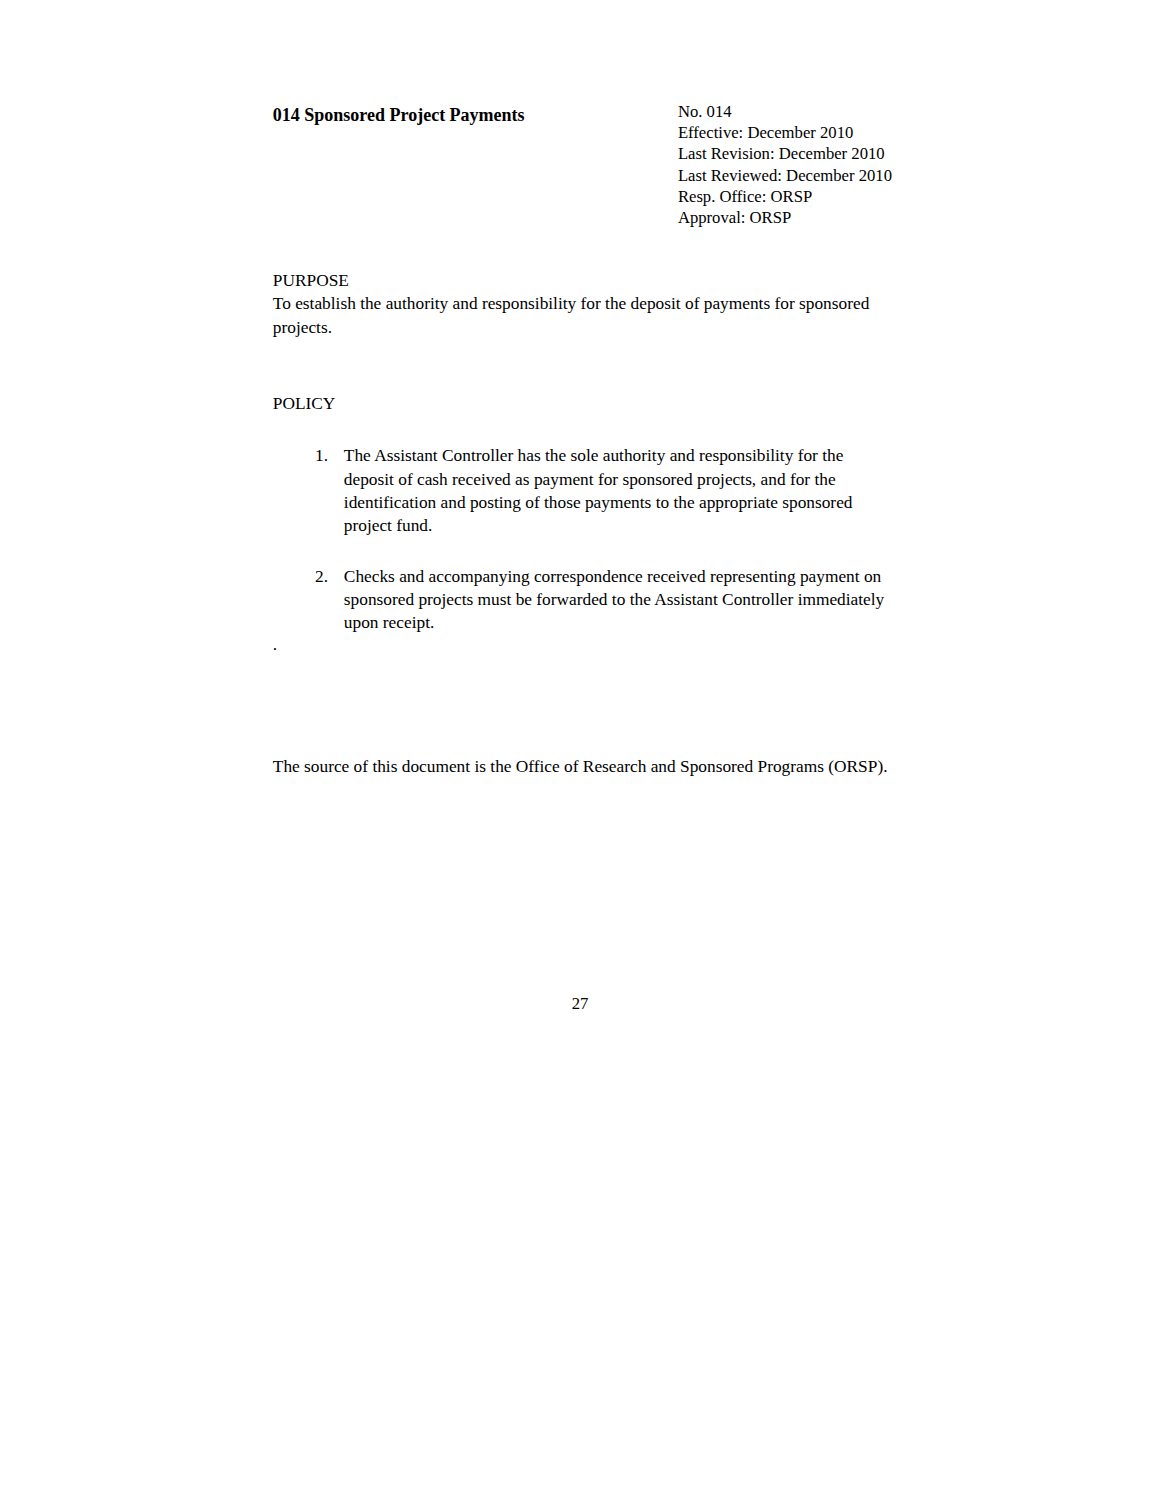014 Sponsored Project Payments
No. 014
Effective: December 2010
Last Revision: December 2010
Last Reviewed: December 2010
Resp. Office: ORSP
Approval: ORSP
PURPOSE
To establish the authority and responsibility for the deposit of payments for sponsored projects.
POLICY
The Assistant Controller has the sole authority and responsibility for the deposit of cash received as payment for sponsored projects, and for the identification and posting of those payments to the appropriate sponsored project fund.
Checks and accompanying correspondence received representing payment on sponsored projects must be forwarded to the Assistant Controller immediately upon receipt.
.
The source of this document is the Office of Research and Sponsored Programs (ORSP).
27